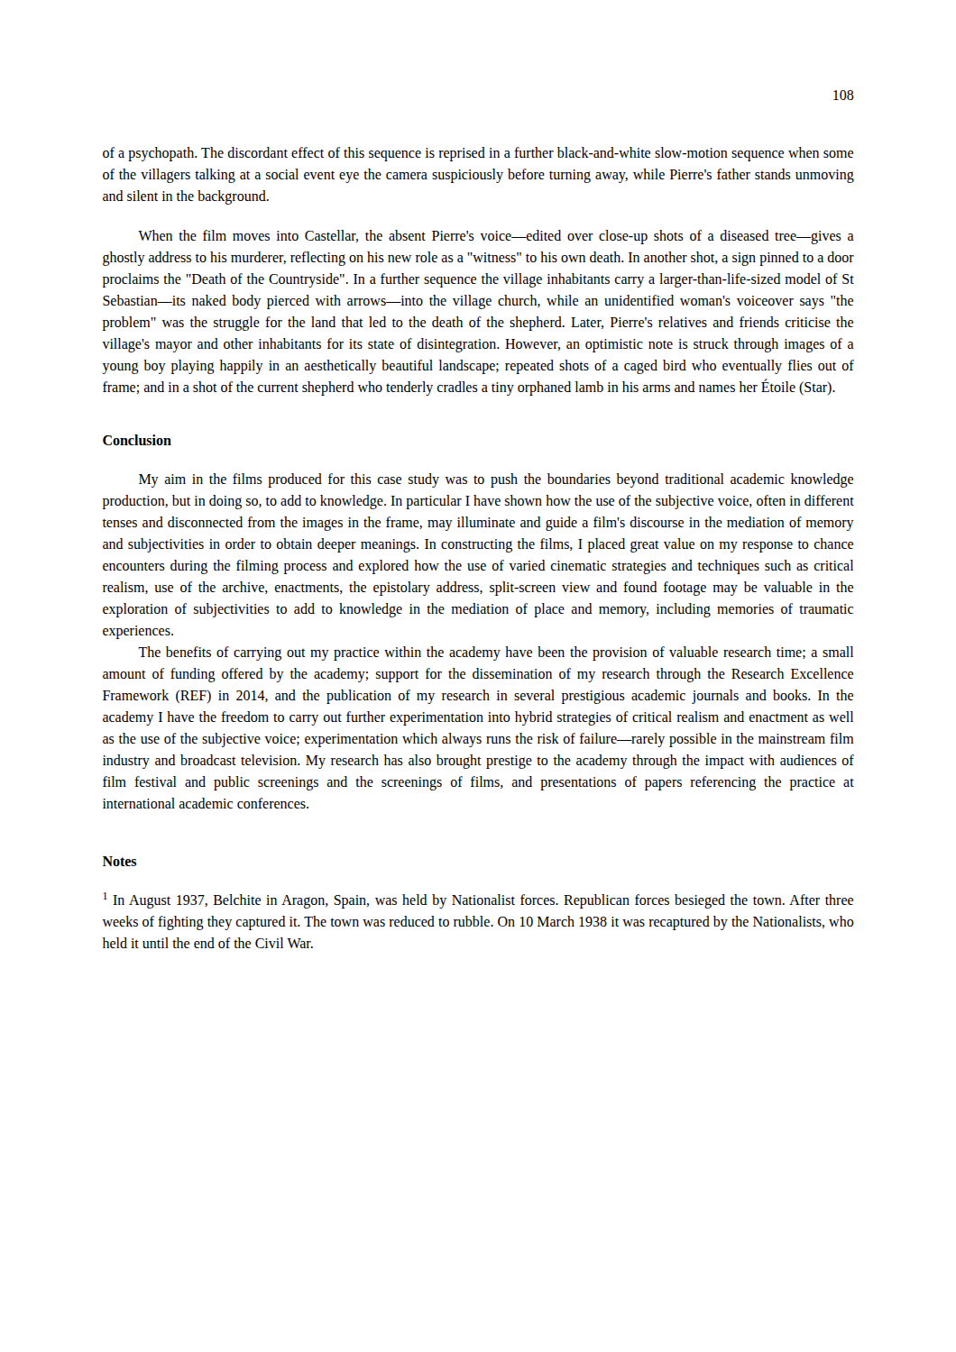108
of a psychopath. The discordant effect of this sequence is reprised in a further black-and-white slow-motion sequence when some of the villagers talking at a social event eye the camera suspiciously before turning away, while Pierre's father stands unmoving and silent in the background.
When the film moves into Castellar, the absent Pierre's voice—edited over close-up shots of a diseased tree—gives a ghostly address to his murderer, reflecting on his new role as a "witness" to his own death. In another shot, a sign pinned to a door proclaims the "Death of the Countryside". In a further sequence the village inhabitants carry a larger-than-life-sized model of St Sebastian—its naked body pierced with arrows—into the village church, while an unidentified woman's voiceover says "the problem" was the struggle for the land that led to the death of the shepherd. Later, Pierre's relatives and friends criticise the village's mayor and other inhabitants for its state of disintegration. However, an optimistic note is struck through images of a young boy playing happily in an aesthetically beautiful landscape; repeated shots of a caged bird who eventually flies out of frame; and in a shot of the current shepherd who tenderly cradles a tiny orphaned lamb in his arms and names her Étoile (Star).
Conclusion
My aim in the films produced for this case study was to push the boundaries beyond traditional academic knowledge production, but in doing so, to add to knowledge. In particular I have shown how the use of the subjective voice, often in different tenses and disconnected from the images in the frame, may illuminate and guide a film's discourse in the mediation of memory and subjectivities in order to obtain deeper meanings. In constructing the films, I placed great value on my response to chance encounters during the filming process and explored how the use of varied cinematic strategies and techniques such as critical realism, use of the archive, enactments, the epistolary address, split-screen view and found footage may be valuable in the exploration of subjectivities to add to knowledge in the mediation of place and memory, including memories of traumatic experiences.
The benefits of carrying out my practice within the academy have been the provision of valuable research time; a small amount of funding offered by the academy; support for the dissemination of my research through the Research Excellence Framework (REF) in 2014, and the publication of my research in several prestigious academic journals and books. In the academy I have the freedom to carry out further experimentation into hybrid strategies of critical realism and enactment as well as the use of the subjective voice; experimentation which always runs the risk of failure—rarely possible in the mainstream film industry and broadcast television. My research has also brought prestige to the academy through the impact with audiences of film festival and public screenings and the screenings of films, and presentations of papers referencing the practice at international academic conferences.
Notes
1 In August 1937, Belchite in Aragon, Spain, was held by Nationalist forces. Republican forces besieged the town. After three weeks of fighting they captured it. The town was reduced to rubble. On 10 March 1938 it was recaptured by the Nationalists, who held it until the end of the Civil War.